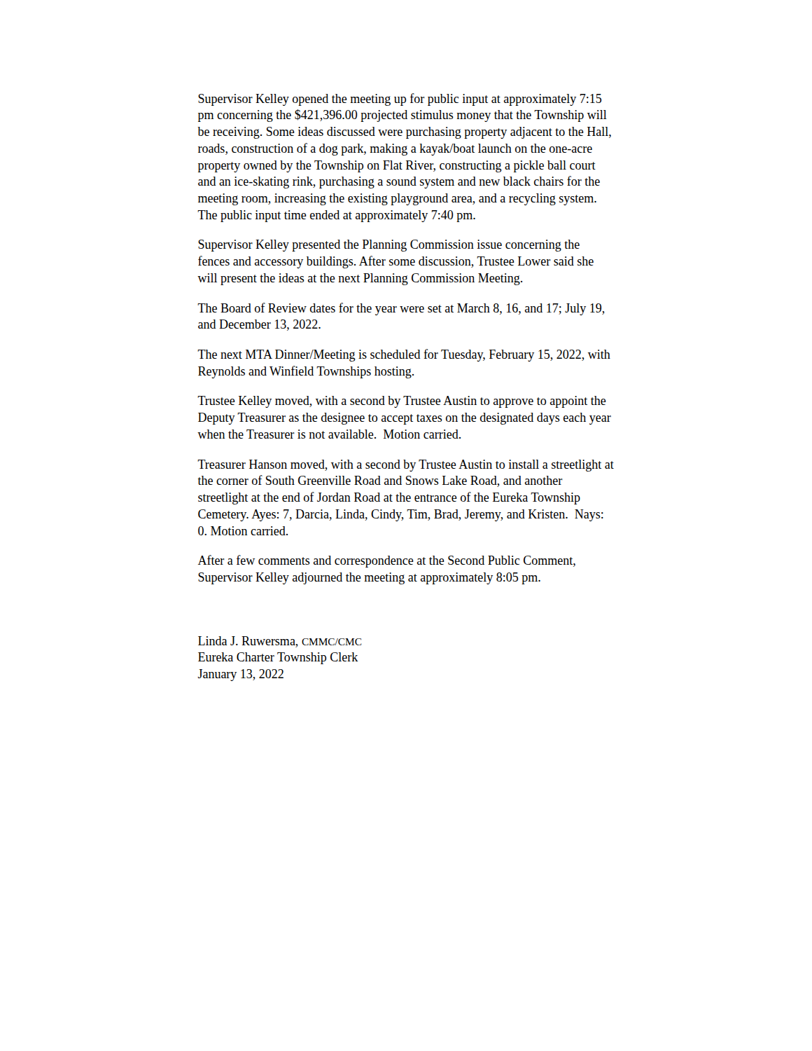Supervisor Kelley opened the meeting up for public input at approximately 7:15 pm concerning the $421,396.00 projected stimulus money that the Township will be receiving. Some ideas discussed were purchasing property adjacent to the Hall, roads, construction of a dog park, making a kayak/boat launch on the one-acre property owned by the Township on Flat River, constructing a pickle ball court and an ice-skating rink, purchasing a sound system and new black chairs for the meeting room, increasing the existing playground area, and a recycling system. The public input time ended at approximately 7:40 pm.
Supervisor Kelley presented the Planning Commission issue concerning the fences and accessory buildings. After some discussion, Trustee Lower said she will present the ideas at the next Planning Commission Meeting.
The Board of Review dates for the year were set at March 8, 16, and 17; July 19, and December 13, 2022.
The next MTA Dinner/Meeting is scheduled for Tuesday, February 15, 2022, with Reynolds and Winfield Townships hosting.
Trustee Kelley moved, with a second by Trustee Austin to approve to appoint the Deputy Treasurer as the designee to accept taxes on the designated days each year when the Treasurer is not available. Motion carried.
Treasurer Hanson moved, with a second by Trustee Austin to install a streetlight at the corner of South Greenville Road and Snows Lake Road, and another streetlight at the end of Jordan Road at the entrance of the Eureka Township Cemetery. Ayes: 7, Darcia, Linda, Cindy, Tim, Brad, Jeremy, and Kristen. Nays: 0. Motion carried.
After a few comments and correspondence at the Second Public Comment, Supervisor Kelley adjourned the meeting at approximately 8:05 pm.
Linda J. Ruwersma, CMMC/CMC
Eureka Charter Township Clerk
January 13, 2022